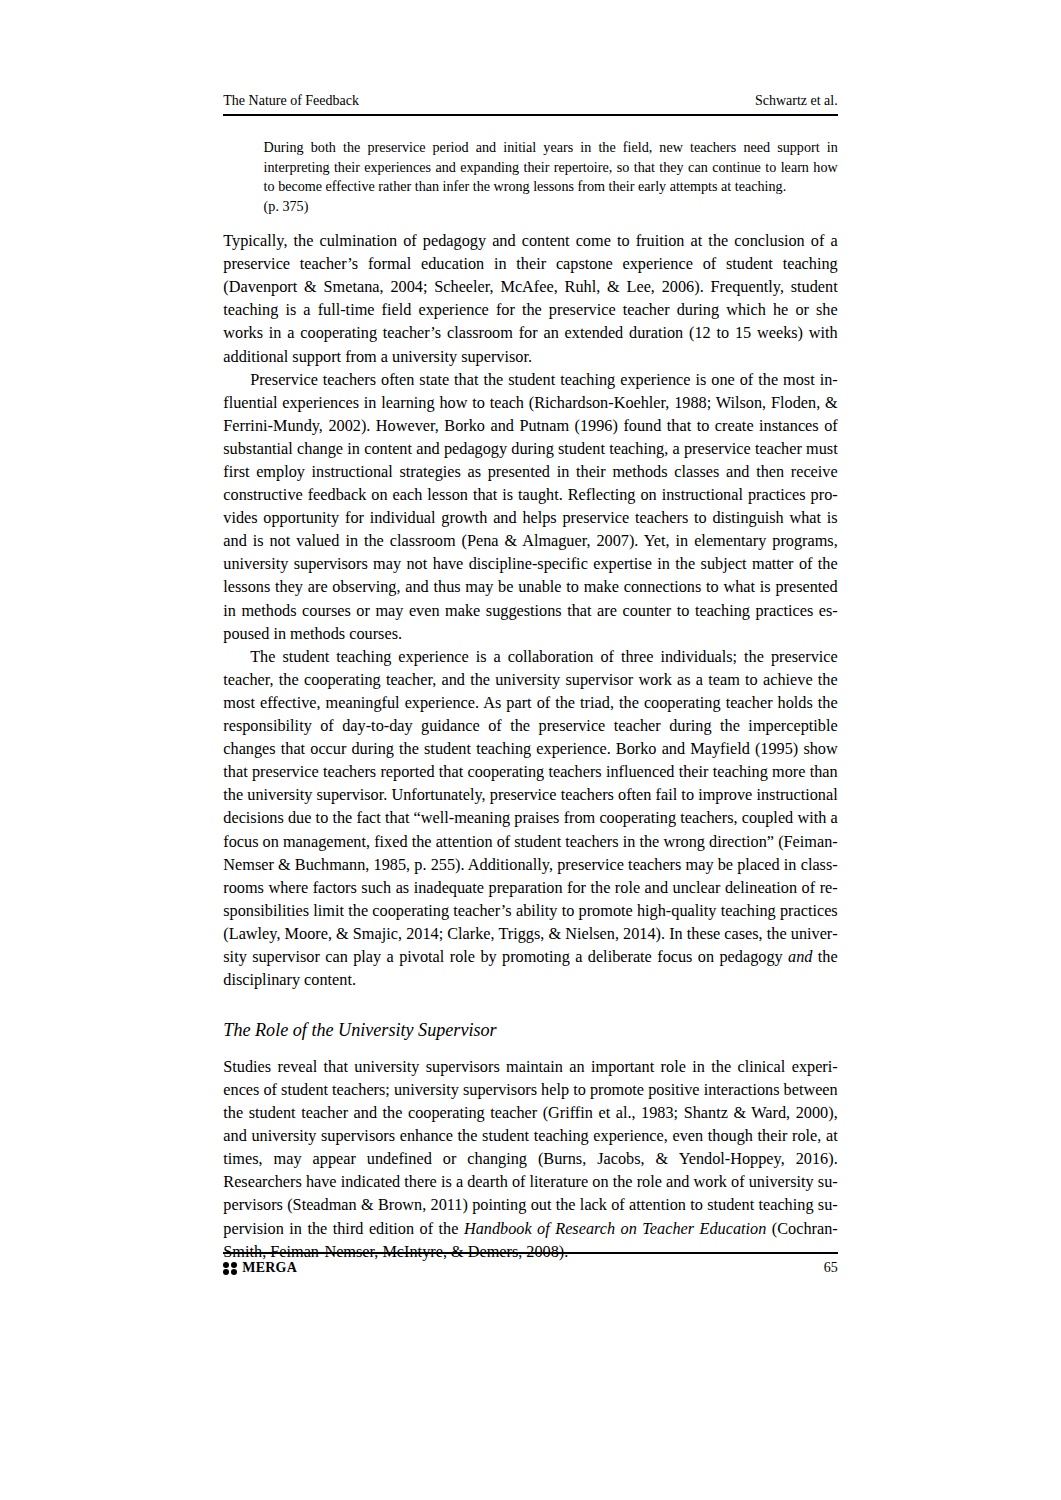The Nature of Feedback
Schwartz et al.
During both the preservice period and initial years in the field, new teachers need support in interpreting their experiences and expanding their repertoire, so that they can continue to learn how to become effective rather than infer the wrong lessons from their early attempts at teaching. (p. 375)
Typically, the culmination of pedagogy and content come to fruition at the conclusion of a preservice teacher’s formal education in their capstone experience of student teaching (Davenport & Smetana, 2004; Scheeler, McAfee, Ruhl, & Lee, 2006). Frequently, student teaching is a full-time field experience for the preservice teacher during which he or she works in a cooperating teacher’s classroom for an extended duration (12 to 15 weeks) with additional support from a university supervisor.
Preservice teachers often state that the student teaching experience is one of the most influential experiences in learning how to teach (Richardson-Koehler, 1988; Wilson, Floden, & Ferrini-Mundy, 2002). However, Borko and Putnam (1996) found that to create instances of substantial change in content and pedagogy during student teaching, a preservice teacher must first employ instructional strategies as presented in their methods classes and then receive constructive feedback on each lesson that is taught. Reflecting on instructional practices provides opportunity for individual growth and helps preservice teachers to distinguish what is and is not valued in the classroom (Pena & Almaguer, 2007). Yet, in elementary programs, university supervisors may not have discipline-specific expertise in the subject matter of the lessons they are observing, and thus may be unable to make connections to what is presented in methods courses or may even make suggestions that are counter to teaching practices espoused in methods courses.
The student teaching experience is a collaboration of three individuals; the preservice teacher, the cooperating teacher, and the university supervisor work as a team to achieve the most effective, meaningful experience. As part of the triad, the cooperating teacher holds the responsibility of day-to-day guidance of the preservice teacher during the imperceptible changes that occur during the student teaching experience. Borko and Mayfield (1995) show that preservice teachers reported that cooperating teachers influenced their teaching more than the university supervisor. Unfortunately, preservice teachers often fail to improve instructional decisions due to the fact that “well-meaning praises from cooperating teachers, coupled with a focus on management, fixed the attention of student teachers in the wrong direction” (Feiman-Nemser & Buchmann, 1985, p. 255). Additionally, preservice teachers may be placed in classrooms where factors such as inadequate preparation for the role and unclear delineation of responsibilities limit the cooperating teacher’s ability to promote high-quality teaching practices (Lawley, Moore, & Smajic, 2014; Clarke, Triggs, & Nielsen, 2014). In these cases, the university supervisor can play a pivotal role by promoting a deliberate focus on pedagogy and the disciplinary content.
The Role of the University Supervisor
Studies reveal that university supervisors maintain an important role in the clinical experiences of student teachers; university supervisors help to promote positive interactions between the student teacher and the cooperating teacher (Griffin et al., 1983; Shantz & Ward, 2000), and university supervisors enhance the student teaching experience, even though their role, at times, may appear undefined or changing (Burns, Jacobs, & Yendol-Hoppey, 2016). Researchers have indicated there is a dearth of literature on the role and work of university supervisors (Steadman & Brown, 2011) pointing out the lack of attention to student teaching supervision in the third edition of the Handbook of Research on Teacher Education (Cochran-Smith, Feiman-Nemser, McIntyre, & Demers, 2008).
MERGA
65